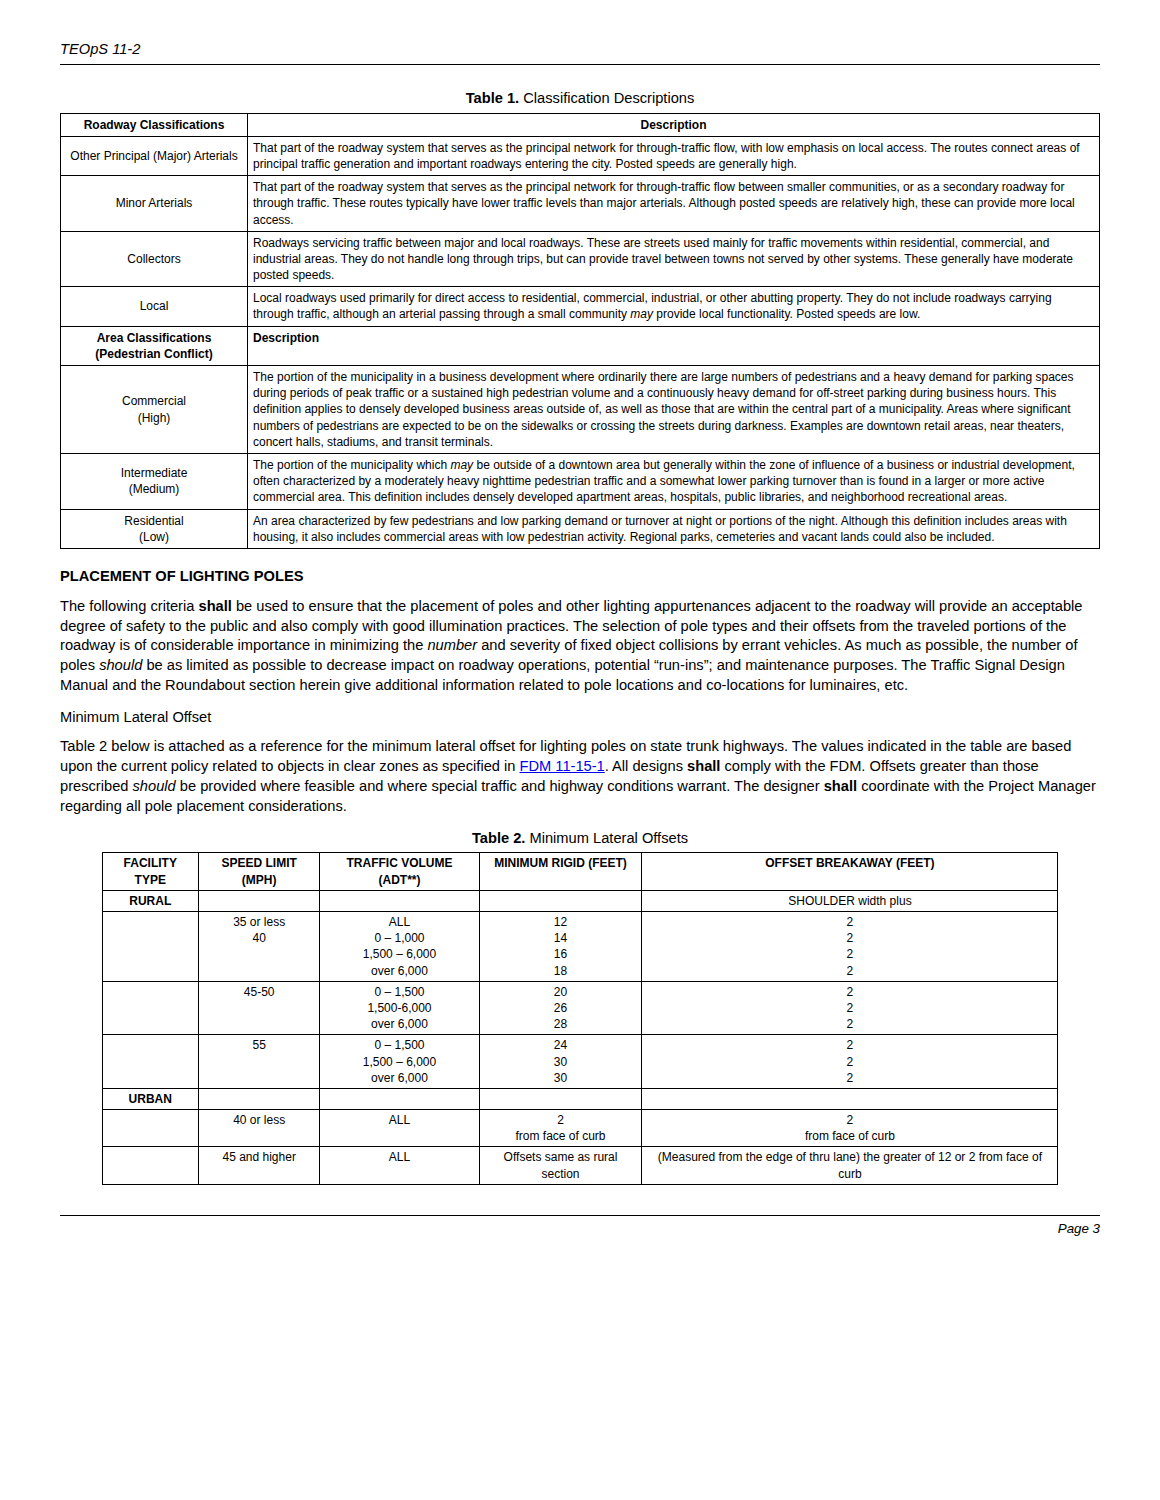TEOpS 11-2
Table 1. Classification Descriptions
| Roadway Classifications | Description |
| --- | --- |
| Other Principal (Major) Arterials | That part of the roadway system that serves as the principal network for through-traffic flow, with low emphasis on local access. The routes connect areas of principal traffic generation and important roadways entering the city. Posted speeds are generally high. |
| Minor Arterials | That part of the roadway system that serves as the principal network for through-traffic flow between smaller communities, or as a secondary roadway for through traffic. These routes typically have lower traffic levels than major arterials. Although posted speeds are relatively high, these can provide more local access. |
| Collectors | Roadways servicing traffic between major and local roadways. These are streets used mainly for traffic movements within residential, commercial, and industrial areas. They do not handle long through trips, but can provide travel between towns not served by other systems. These generally have moderate posted speeds. |
| Local | Local roadways used primarily for direct access to residential, commercial, industrial, or other abutting property. They do not include roadways carrying through traffic, although an arterial passing through a small community may provide local functionality. Posted speeds are low. |
| Area Classifications (Pedestrian Conflict) | Description |
| Commercial (High) | The portion of the municipality in a business development where ordinarily there are large numbers of pedestrians and a heavy demand for parking spaces during periods of peak traffic or a sustained high pedestrian volume and a continuously heavy demand for off-street parking during business hours. This definition applies to densely developed business areas outside of, as well as those that are within the central part of a municipality. Areas where significant numbers of pedestrians are expected to be on the sidewalks or crossing the streets during darkness. Examples are downtown retail areas, near theaters, concert halls, stadiums, and transit terminals. |
| Intermediate (Medium) | The portion of the municipality which may be outside of a downtown area but generally within the zone of influence of a business or industrial development, often characterized by a moderately heavy nighttime pedestrian traffic and a somewhat lower parking turnover than is found in a larger or more active commercial area. This definition includes densely developed apartment areas, hospitals, public libraries, and neighborhood recreational areas. |
| Residential (Low) | An area characterized by few pedestrians and low parking demand or turnover at night or portions of the night. Although this definition includes areas with housing, it also includes commercial areas with low pedestrian activity. Regional parks, cemeteries and vacant lands could also be included. |
PLACEMENT OF LIGHTING POLES
The following criteria shall be used to ensure that the placement of poles and other lighting appurtenances adjacent to the roadway will provide an acceptable degree of safety to the public and also comply with good illumination practices. The selection of pole types and their offsets from the traveled portions of the roadway is of considerable importance in minimizing the number and severity of fixed object collisions by errant vehicles. As much as possible, the number of poles should be as limited as possible to decrease impact on roadway operations, potential “run-ins”; and maintenance purposes. The Traffic Signal Design Manual and the Roundabout section herein give additional information related to pole locations and co-locations for luminaires, etc.
Minimum Lateral Offset
Table 2 below is attached as a reference for the minimum lateral offset for lighting poles on state trunk highways. The values indicated in the table are based upon the current policy related to objects in clear zones as specified in FDM 11-15-1. All designs shall comply with the FDM. Offsets greater than those prescribed should be provided where feasible and where special traffic and highway conditions warrant. The designer shall coordinate with the Project Manager regarding all pole placement considerations.
Table 2. Minimum Lateral Offsets
| FACILITY TYPE | SPEED LIMIT (MPH) | TRAFFIC VOLUME (ADT**) | MINIMUM RIGID (FEET) | OFFSET BREAKAWAY (FEET) |
| --- | --- | --- | --- | --- |
| RURAL | | | | SHOULDER width plus |
| | 35 or less 40 | ALL 0 – 1,000 1,500 – 6,000 over 6,000 | 12 14 16 18 | 2 2 2 2 |
| | 45-50 | 0 – 1,500 1,500-6,000 over 6,000 | 20 26 28 | 2 2 2 |
| | 55 | 0 – 1,500 1,500 – 6,000 over 6,000 | 24 30 30 | 2 2 2 |
| URBAN | | | | |
| | 40 or less | ALL | 2 from face of curb | 2 from face of curb |
| | 45 and higher | ALL | Offsets same as rural section | (Measured from the edge of thru lane) the greater of 12 or 2 from face of curb |
Page 3